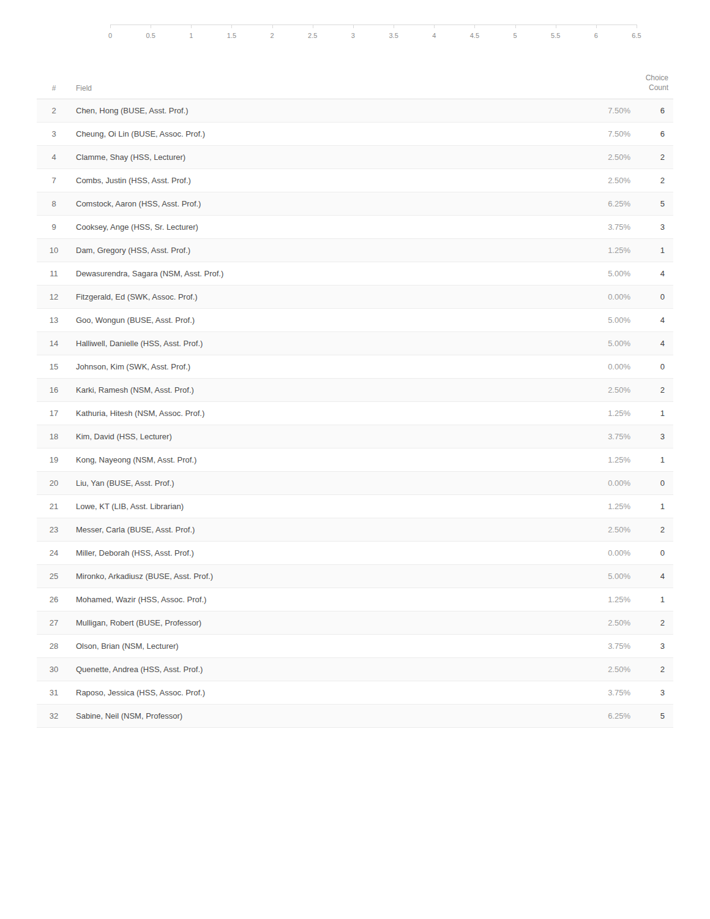0
0.5
1
1.5
2
2.5
3
3.5
4
4.5
5
5.5
6
6.5
| # | Field | Choice Count |
| --- | --- | --- |
| 2 | Chen, Hong (BUSE, Asst. Prof.) | 7.50% | 6 |
| 3 | Cheung, Oi Lin (BUSE, Assoc. Prof.) | 7.50% | 6 |
| 4 | Clamme, Shay (HSS, Lecturer) | 2.50% | 2 |
| 7 | Combs, Justin (HSS, Asst. Prof.) | 2.50% | 2 |
| 8 | Comstock, Aaron (HSS, Asst. Prof.) | 6.25% | 5 |
| 9 | Cooksey, Ange (HSS, Sr. Lecturer) | 3.75% | 3 |
| 10 | Dam, Gregory (HSS, Asst. Prof.) | 1.25% | 1 |
| 11 | Dewasurendra, Sagara (NSM, Asst. Prof.) | 5.00% | 4 |
| 12 | Fitzgerald, Ed (SWK, Assoc. Prof.) | 0.00% | 0 |
| 13 | Goo, Wongun (BUSE, Asst. Prof.) | 5.00% | 4 |
| 14 | Halliwell, Danielle (HSS, Asst. Prof.) | 5.00% | 4 |
| 15 | Johnson, Kim (SWK, Asst. Prof.) | 0.00% | 0 |
| 16 | Karki, Ramesh (NSM, Asst. Prof.) | 2.50% | 2 |
| 17 | Kathuria, Hitesh (NSM, Assoc. Prof.) | 1.25% | 1 |
| 18 | Kim, David (HSS, Lecturer) | 3.75% | 3 |
| 19 | Kong, Nayeong (NSM, Asst. Prof.) | 1.25% | 1 |
| 20 | Liu, Yan (BUSE, Asst. Prof.) | 0.00% | 0 |
| 21 | Lowe, KT (LIB, Asst. Librarian) | 1.25% | 1 |
| 23 | Messer, Carla (BUSE, Asst. Prof.) | 2.50% | 2 |
| 24 | Miller, Deborah (HSS, Asst. Prof.) | 0.00% | 0 |
| 25 | Mironko, Arkadiusz (BUSE, Asst. Prof.) | 5.00% | 4 |
| 26 | Mohamed, Wazir (HSS, Assoc. Prof.) | 1.25% | 1 |
| 27 | Mulligan, Robert (BUSE, Professor) | 2.50% | 2 |
| 28 | Olson, Brian (NSM, Lecturer) | 3.75% | 3 |
| 30 | Quenette, Andrea (HSS, Asst. Prof.) | 2.50% | 2 |
| 31 | Raposo, Jessica (HSS, Assoc. Prof.) | 3.75% | 3 |
| 32 | Sabine, Neil (NSM, Professor) | 6.25% | 5 |